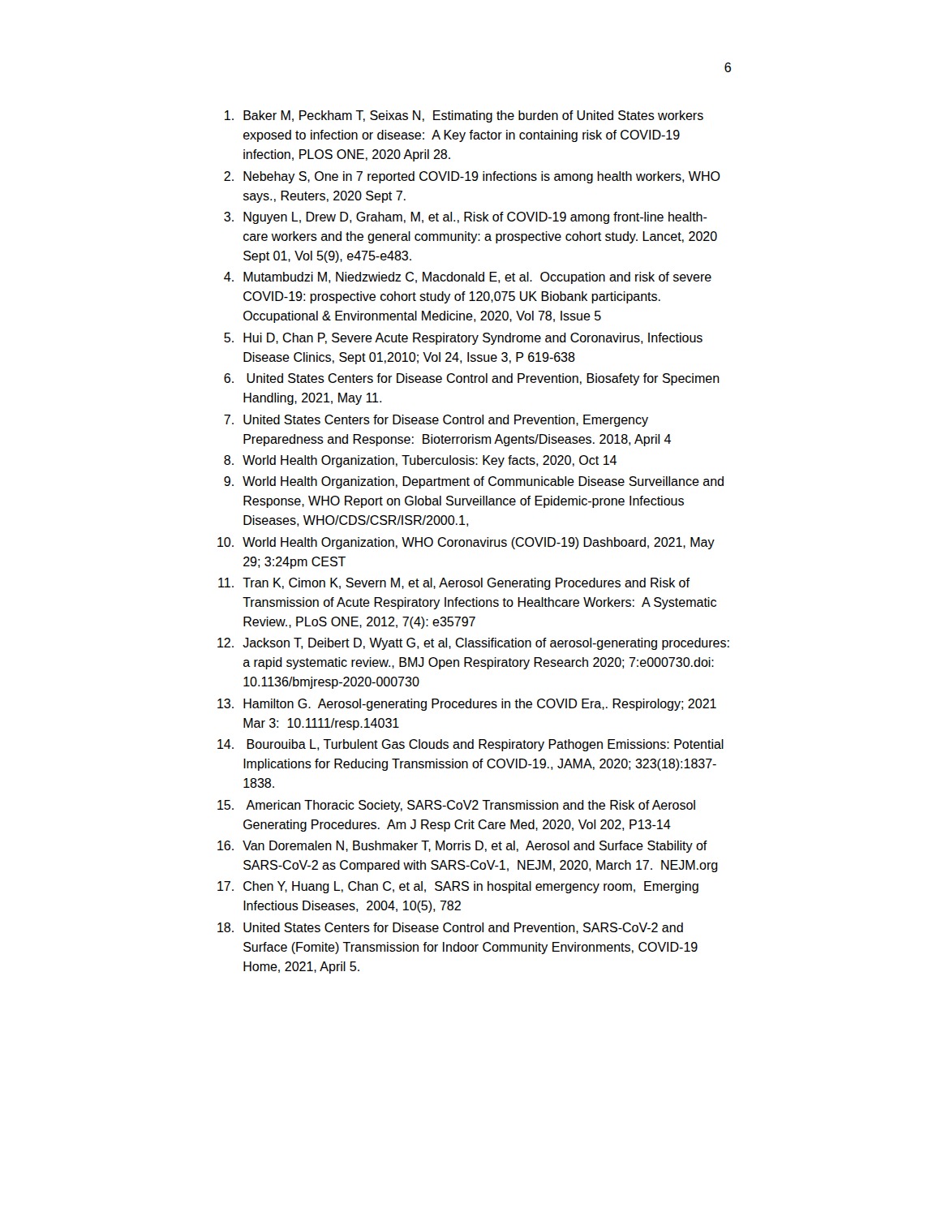6
Baker M, Peckham T, Seixas N, Estimating the burden of United States workers exposed to infection or disease: A Key factor in containing risk of COVID-19 infection, PLOS ONE, 2020 April 28.
Nebehay S, One in 7 reported COVID-19 infections is among health workers, WHO says., Reuters, 2020 Sept 7.
Nguyen L, Drew D, Graham, M, et al., Risk of COVID-19 among front-line health-care workers and the general community: a prospective cohort study. Lancet, 2020 Sept 01, Vol 5(9), e475-e483.
Mutambudzi M, Niedzwiedz C, Macdonald E, et al. Occupation and risk of severe COVID-19: prospective cohort study of 120,075 UK Biobank participants. Occupational & Environmental Medicine, 2020, Vol 78, Issue 5
Hui D, Chan P, Severe Acute Respiratory Syndrome and Coronavirus, Infectious Disease Clinics, Sept 01,2010; Vol 24, Issue 3, P 619-638
United States Centers for Disease Control and Prevention, Biosafety for Specimen Handling, 2021, May 11.
United States Centers for Disease Control and Prevention, Emergency Preparedness and Response: Bioterrorism Agents/Diseases. 2018, April 4
World Health Organization, Tuberculosis: Key facts, 2020, Oct 14
World Health Organization, Department of Communicable Disease Surveillance and Response, WHO Report on Global Surveillance of Epidemic-prone Infectious Diseases, WHO/CDS/CSR/ISR/2000.1,
World Health Organization, WHO Coronavirus (COVID-19) Dashboard, 2021, May 29; 3:24pm CEST
Tran K, Cimon K, Severn M, et al, Aerosol Generating Procedures and Risk of Transmission of Acute Respiratory Infections to Healthcare Workers: A Systematic Review., PLoS ONE, 2012, 7(4): e35797
Jackson T, Deibert D, Wyatt G, et al, Classification of aerosol-generating procedures: a rapid systematic review., BMJ Open Respiratory Research 2020; 7:e000730.doi: 10.1136/bmjresp-2020-000730
Hamilton G. Aerosol-generating Procedures in the COVID Era,. Respirology; 2021 Mar 3: 10.1111/resp.14031
Bourouiba L, Turbulent Gas Clouds and Respiratory Pathogen Emissions: Potential Implications for Reducing Transmission of COVID-19., JAMA, 2020; 323(18):1837-1838.
American Thoracic Society, SARS-CoV2 Transmission and the Risk of Aerosol Generating Procedures. Am J Resp Crit Care Med, 2020, Vol 202, P13-14
Van Doremalen N, Bushmaker T, Morris D, et al, Aerosol and Surface Stability of SARS-CoV-2 as Compared with SARS-CoV-1, NEJM, 2020, March 17. NEJM.org
Chen Y, Huang L, Chan C, et al, SARS in hospital emergency room, Emerging Infectious Diseases, 2004, 10(5), 782
United States Centers for Disease Control and Prevention, SARS-CoV-2 and Surface (Fomite) Transmission for Indoor Community Environments, COVID-19 Home, 2021, April 5.